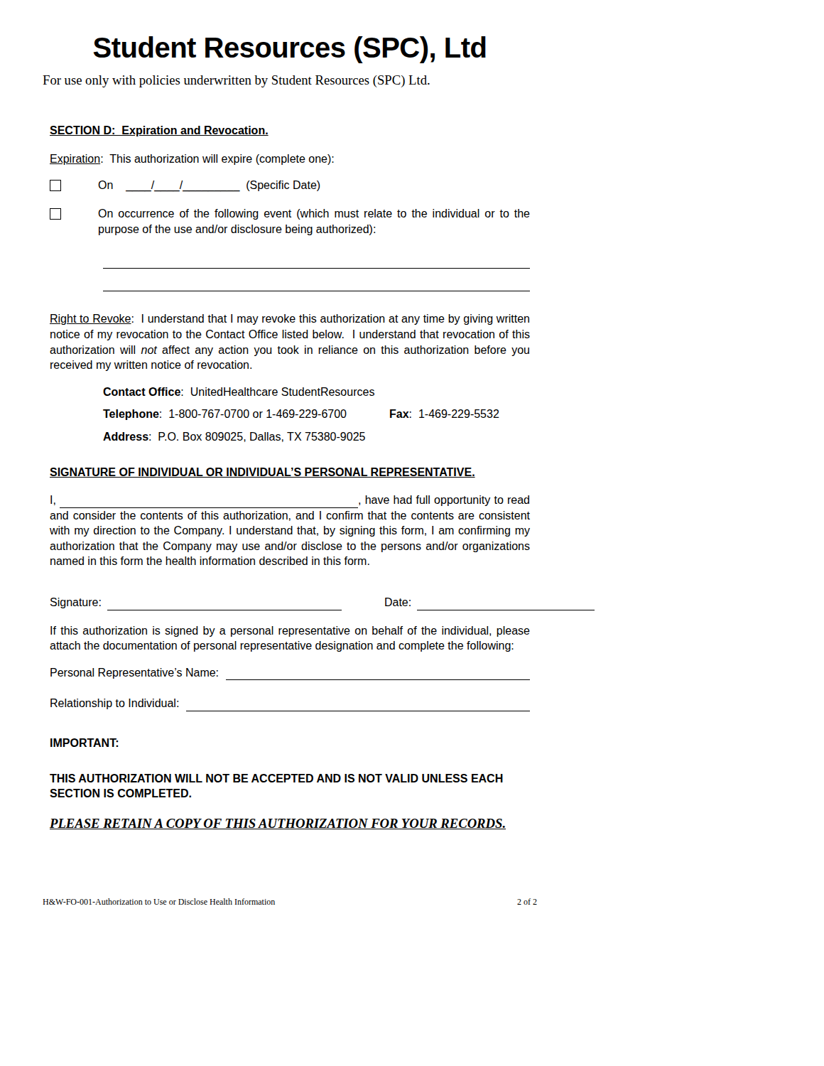Student Resources (SPC), Ltd
For use only with policies underwritten by Student Resources (SPC) Ltd.
SECTION D: Expiration and Revocation.
Expiration: This authorization will expire (complete one):
On ____/____/_________ (Specific Date)
On occurrence of the following event (which must relate to the individual or to the purpose of the use and/or disclosure being authorized):
Right to Revoke: I understand that I may revoke this authorization at any time by giving written notice of my revocation to the Contact Office listed below. I understand that revocation of this authorization will not affect any action you took in reliance on this authorization before you received my written notice of revocation.
Contact Office: UnitedHealthcare StudentResources
Telephone: 1-800-767-0700 or 1-469-229-6700Fax: 1-469-229-5532
Address: P.O. Box 809025, Dallas, TX 75380-9025
SIGNATURE OF INDIVIDUAL OR INDIVIDUAL’S PERSONAL REPRESENTATIVE.
I, , have had full opportunity to read and consider the contents of this authorization, and I confirm that the contents are consistent with my direction to the Company. I understand that, by signing this form, I am confirming my authorization that the Company may use and/or disclose to the persons and/or organizations named in this form the health information described in this form.
Signature: Date:
If this authorization is signed by a personal representative on behalf of the individual, please attach the documentation of personal representative designation and complete the following:
Personal Representative’s Name:
Relationship to Individual:
IMPORTANT:
THIS AUTHORIZATION WILL NOT BE ACCEPTED AND IS NOT VALID UNLESS EACH SECTION IS COMPLETED.
PLEASE RETAIN A COPY OF THIS AUTHORIZATION FOR YOUR RECORDS.
H&W-FO-001-Authorization to Use or Disclose Health Information 2 of 2